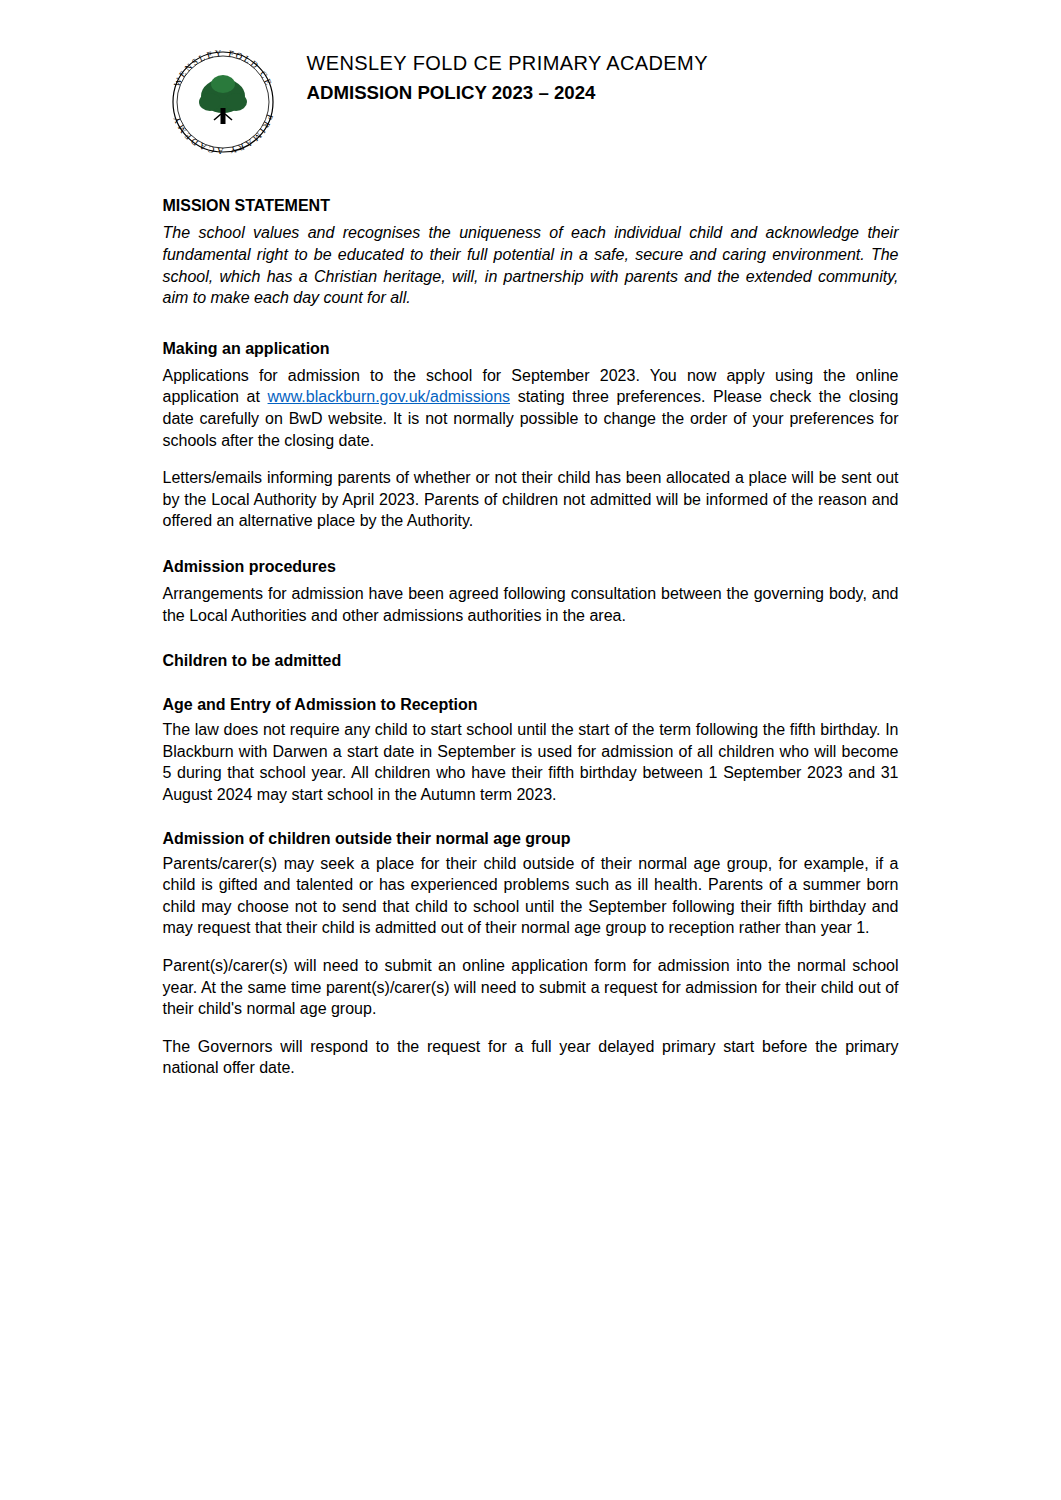WENSLEY FOLD CE PRIMARY ACADEMY
WENSLEY FOLD CE PRIMARY ACADEMY
ADMISSION POLICY 2023 – 2024
MISSION STATEMENT
The school values and recognises the uniqueness of each individual child and acknowledge their fundamental right to be educated to their full potential in a safe, secure and caring environment. The school, which has a Christian heritage, will, in partnership with parents and the extended community, aim to make each day count for all.
Making an application
Applications for admission to the school for September 2023. You now apply using the online application at www.blackburn.gov.uk/admissions stating three preferences. Please check the closing date carefully on BwD website. It is not normally possible to change the order of your preferences for schools after the closing date.
Letters/emails informing parents of whether or not their child has been allocated a place will be sent out by the Local Authority by April 2023. Parents of children not admitted will be informed of the reason and offered an alternative place by the Authority.
Admission procedures
Arrangements for admission have been agreed following consultation between the governing body, and the Local Authorities and other admissions authorities in the area.
Children to be admitted
Age and Entry of Admission to Reception
The law does not require any child to start school until the start of the term following the fifth birthday. In Blackburn with Darwen a start date in September is used for admission of all children who will become 5 during that school year. All children who have their fifth birthday between 1 September 2023 and 31 August 2024 may start school in the Autumn term 2023.
Admission of children outside their normal age group
Parents/carer(s) may seek a place for their child outside of their normal age group, for example, if a child is gifted and talented or has experienced problems such as ill health. Parents of a summer born child may choose not to send that child to school until the September following their fifth birthday and may request that their child is admitted out of their normal age group to reception rather than year 1.
Parent(s)/carer(s) will need to submit an online application form for admission into the normal school year. At the same time parent(s)/carer(s) will need to submit a request for admission for their child out of their child's normal age group.
The Governors will respond to the request for a full year delayed primary start before the primary national offer date.